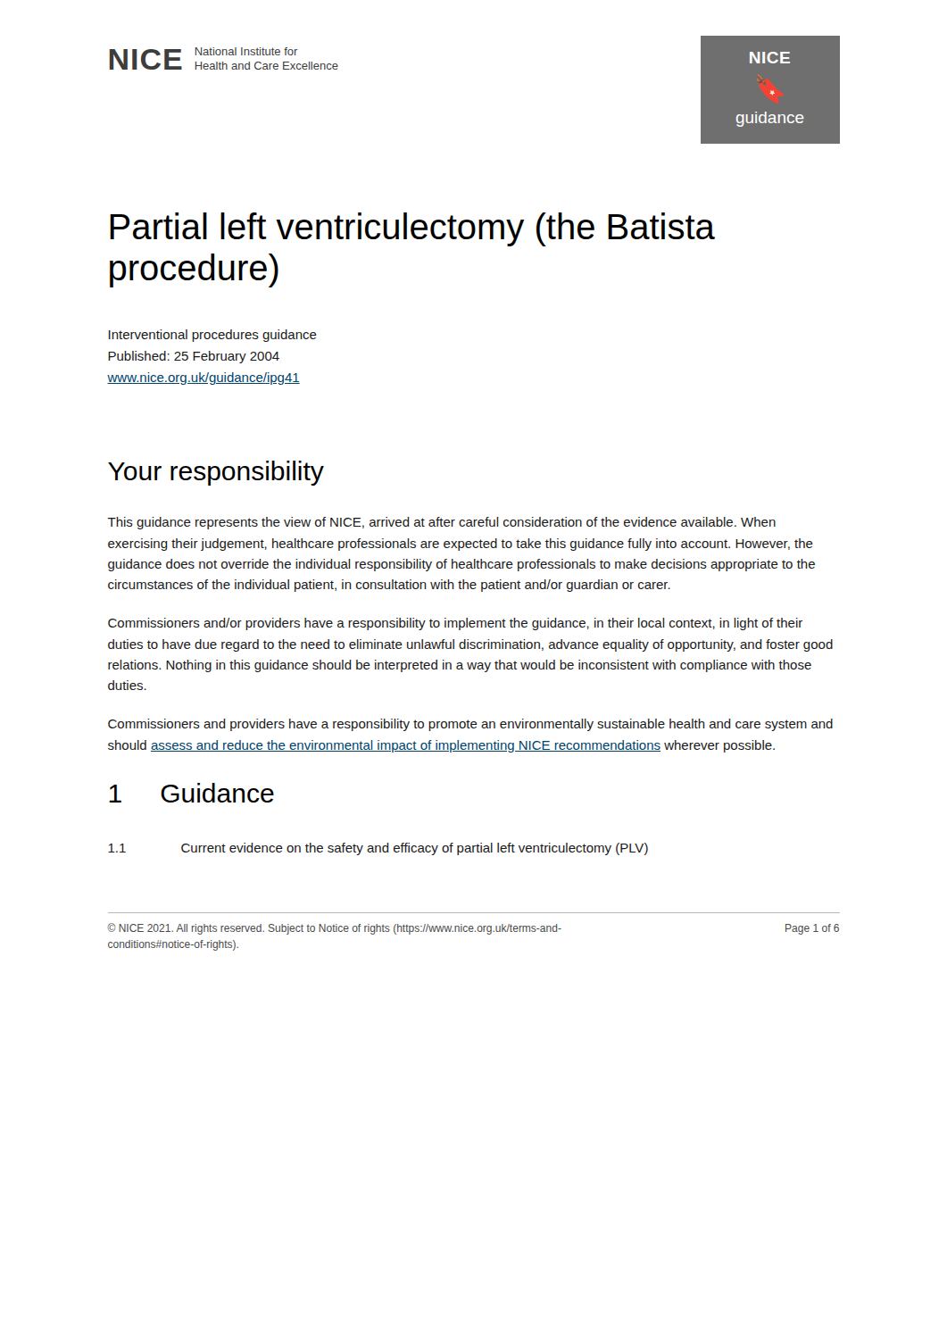NICE National Institute for
Health and Care Excellence
NICE
🔖
guidance
Partial left ventriculectomy (the Batista procedure)
Interventional procedures guidance
Published: 25 February 2004
www.nice.org.uk/guidance/ipg41
Your responsibility
This guidance represents the view of NICE, arrived at after careful consideration of the evidence available. When exercising their judgement, healthcare professionals are expected to take this guidance fully into account. However, the guidance does not override the individual responsibility of healthcare professionals to make decisions appropriate to the circumstances of the individual patient, in consultation with the patient and/or guardian or carer.
Commissioners and/or providers have a responsibility to implement the guidance, in their local context, in light of their duties to have due regard to the need to eliminate unlawful discrimination, advance equality of opportunity, and foster good relations. Nothing in this guidance should be interpreted in a way that would be inconsistent with compliance with those duties.
Commissioners and providers have a responsibility to promote an environmentally sustainable health and care system and should assess and reduce the environmental impact of implementing NICE recommendations wherever possible.
1 Guidance
1.1 Current evidence on the safety and efficacy of partial left ventriculectomy (PLV)
© NICE 2021. All rights reserved. Subject to Notice of rights (https://www.nice.org.uk/terms-and-conditions#notice-of-rights).
Page 1 of 6